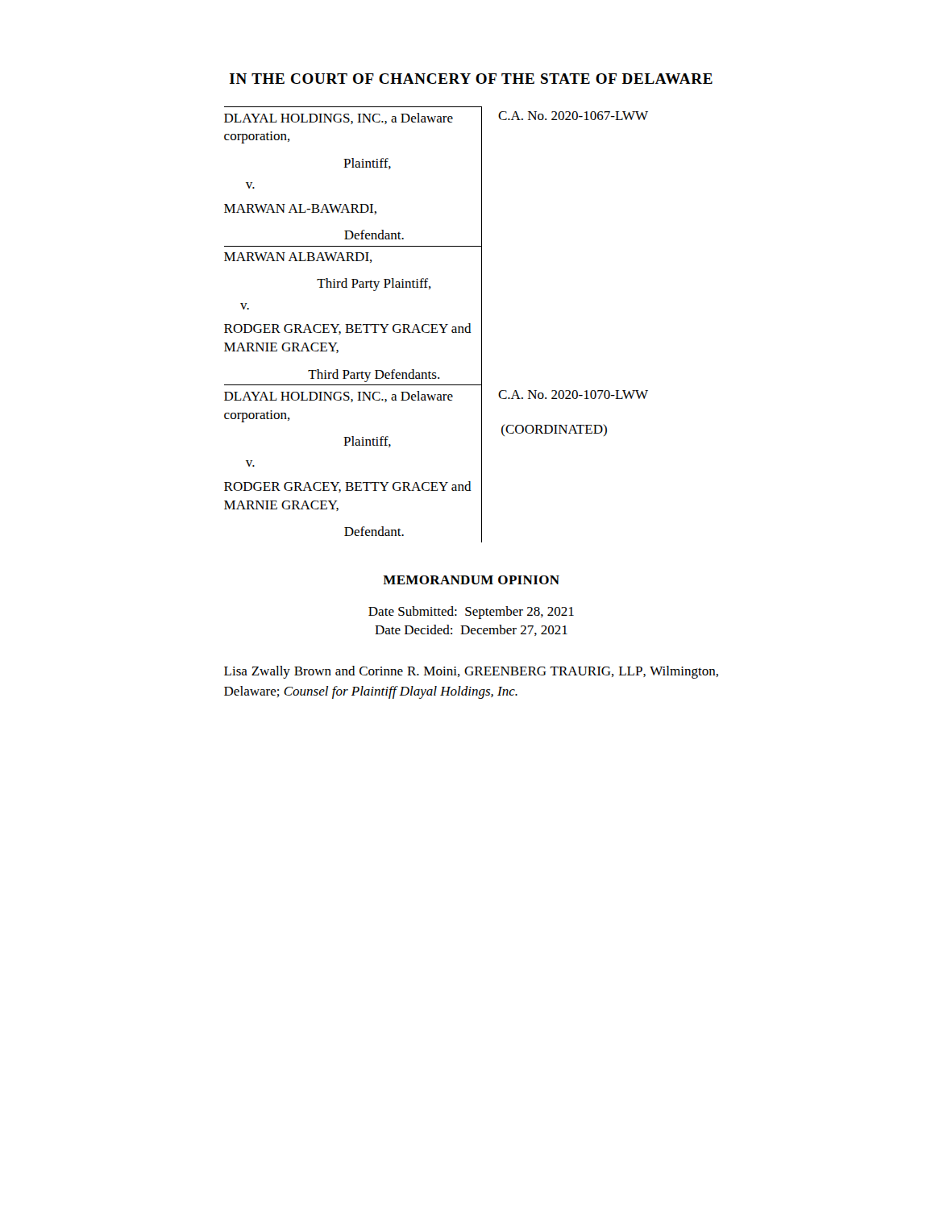IN THE COURT OF CHANCERY OF THE STATE OF DELAWARE
| DLAYAL HOLDINGS, INC., a Delaware corporation, Plaintiff, v. MARWAN AL-BAWARDI, Defendant. | C.A. No. 2020-1067-LWW |
| MARWAN ALBAWARDI, Third Party Plaintiff, v. RODGER GRACEY, BETTY GRACEY and MARNIE GRACEY, Third Party Defendants. | |
| DLAYAL HOLDINGS, INC., a Delaware corporation, Plaintiff, v. RODGER GRACEY, BETTY GRACEY and MARNIE GRACEY, Defendant. | C.A. No. 2020-1070-LWW (COORDINATED) |
MEMORANDUM OPINION
Date Submitted: September 28, 2021
Date Decided: December 27, 2021
Lisa Zwally Brown and Corinne R. Moini, GREENBERG TRAURIG, LLP, Wilmington, Delaware; Counsel for Plaintiff Dlayal Holdings, Inc.